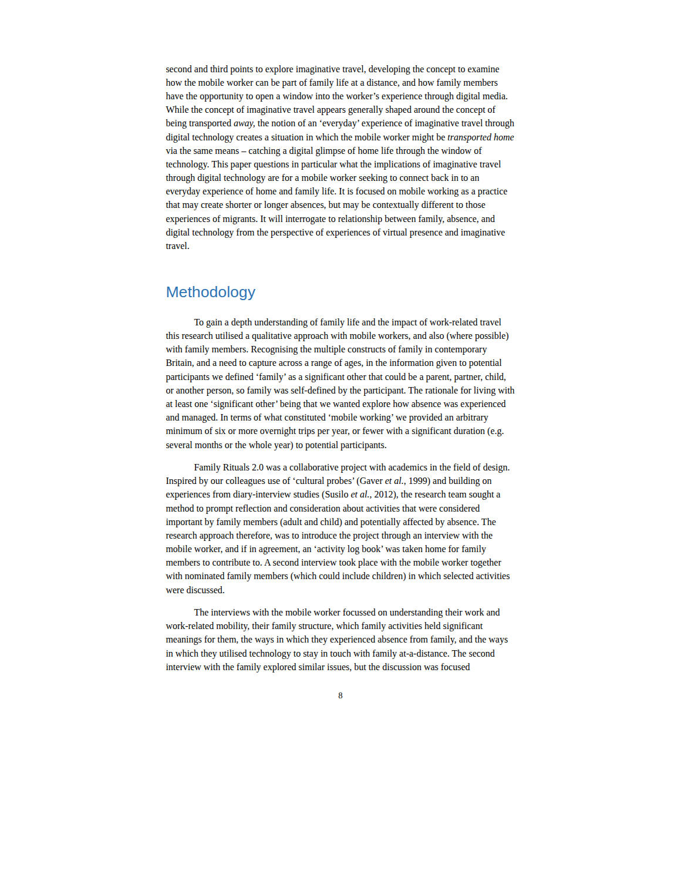second and third points to explore imaginative travel, developing the concept to examine how the mobile worker can be part of family life at a distance, and how family members have the opportunity to open a window into the worker’s experience through digital media. While the concept of imaginative travel appears generally shaped around the concept of being transported away, the notion of an ‘everyday’ experience of imaginative travel through digital technology creates a situation in which the mobile worker might be transported home via the same means – catching a digital glimpse of home life through the window of technology. This paper questions in particular what the implications of imaginative travel through digital technology are for a mobile worker seeking to connect back in to an everyday experience of home and family life. It is focused on mobile working as a practice that may create shorter or longer absences, but may be contextually different to those experiences of migrants. It will interrogate to relationship between family, absence, and digital technology from the perspective of experiences of virtual presence and imaginative travel.
Methodology
To gain a depth understanding of family life and the impact of work-related travel this research utilised a qualitative approach with mobile workers, and also (where possible) with family members. Recognising the multiple constructs of family in contemporary Britain, and a need to capture across a range of ages, in the information given to potential participants we defined ‘family’ as a significant other that could be a parent, partner, child, or another person, so family was self-defined by the participant. The rationale for living with at least one ‘significant other’ being that we wanted explore how absence was experienced and managed. In terms of what constituted ‘mobile working’ we provided an arbitrary minimum of six or more overnight trips per year, or fewer with a significant duration (e.g. several months or the whole year) to potential participants.
Family Rituals 2.0 was a collaborative project with academics in the field of design. Inspired by our colleagues use of ‘cultural probes’ (Gaver et al., 1999) and building on experiences from diary-interview studies (Susilo et al., 2012), the research team sought a method to prompt reflection and consideration about activities that were considered important by family members (adult and child) and potentially affected by absence. The research approach therefore, was to introduce the project through an interview with the mobile worker, and if in agreement, an ‘activity log book’ was taken home for family members to contribute to. A second interview took place with the mobile worker together with nominated family members (which could include children) in which selected activities were discussed.
The interviews with the mobile worker focussed on understanding their work and work-related mobility, their family structure, which family activities held significant meanings for them, the ways in which they experienced absence from family, and the ways in which they utilised technology to stay in touch with family at-a-distance. The second interview with the family explored similar issues, but the discussion was focused
8